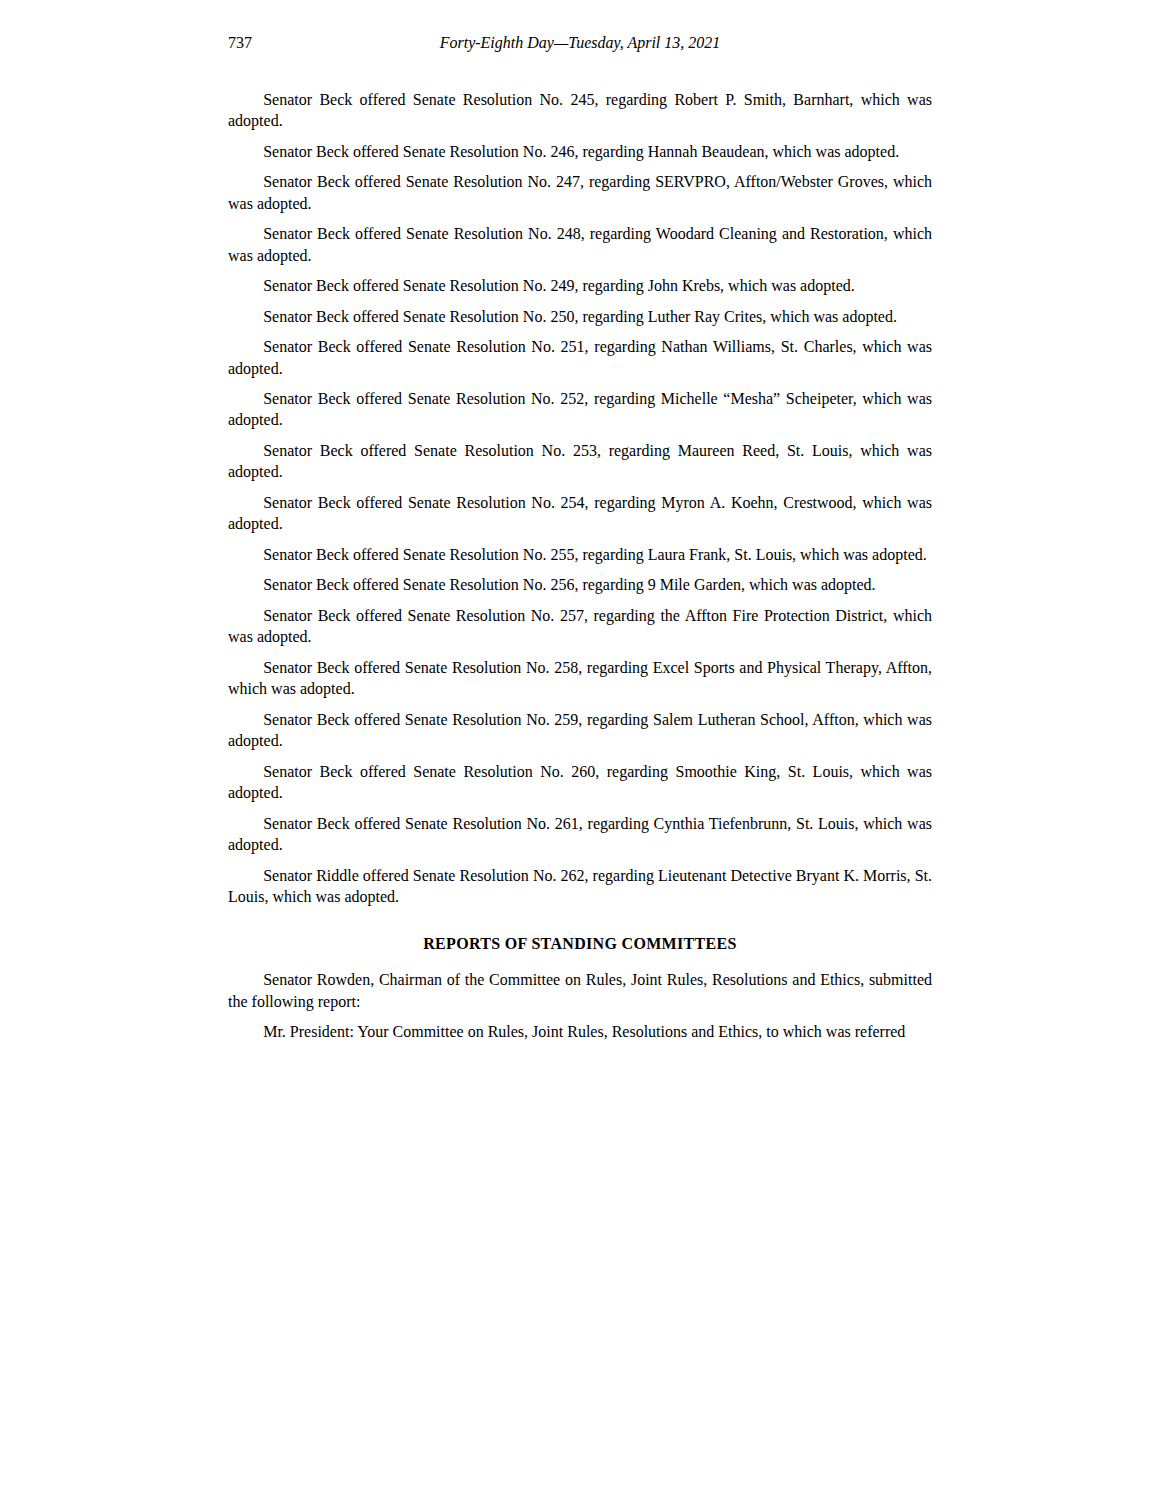737
Forty-Eighth Day—Tuesday, April 13, 2021
Senator Beck offered Senate Resolution No. 245, regarding Robert P. Smith, Barnhart, which was adopted.
Senator Beck offered Senate Resolution No. 246, regarding Hannah Beaudean, which was adopted.
Senator Beck offered Senate Resolution No. 247, regarding SERVPRO, Affton/Webster Groves, which was adopted.
Senator Beck offered Senate Resolution No. 248, regarding Woodard Cleaning and Restoration, which was adopted.
Senator Beck offered Senate Resolution No. 249, regarding John Krebs, which was adopted.
Senator Beck offered Senate Resolution No. 250, regarding Luther Ray Crites, which was adopted.
Senator Beck offered Senate Resolution No. 251, regarding Nathan Williams, St. Charles, which was adopted.
Senator Beck offered Senate Resolution No. 252, regarding Michelle “Mesha” Scheipeter, which was adopted.
Senator Beck offered Senate Resolution No. 253, regarding Maureen Reed, St. Louis, which was adopted.
Senator Beck offered Senate Resolution No. 254, regarding Myron A. Koehn, Crestwood, which was adopted.
Senator Beck offered Senate Resolution No. 255, regarding Laura Frank, St. Louis, which was adopted.
Senator Beck offered Senate Resolution No. 256, regarding 9 Mile Garden, which was adopted.
Senator Beck offered Senate Resolution No. 257, regarding the Affton Fire Protection District, which was adopted.
Senator Beck offered Senate Resolution No. 258, regarding Excel Sports and Physical Therapy, Affton, which was adopted.
Senator Beck offered Senate Resolution No. 259, regarding Salem Lutheran School, Affton, which was adopted.
Senator Beck offered Senate Resolution No. 260, regarding Smoothie King, St. Louis, which was adopted.
Senator Beck offered Senate Resolution No. 261, regarding Cynthia Tiefenbrunn, St. Louis, which was adopted.
Senator Riddle offered Senate Resolution No. 262, regarding Lieutenant Detective Bryant K. Morris, St. Louis, which was adopted.
Reports of Standing Committees
Senator Rowden, Chairman of the Committee on Rules, Joint Rules, Resolutions and Ethics, submitted the following report:
Mr. President: Your Committee on Rules, Joint Rules, Resolutions and Ethics, to which was referred